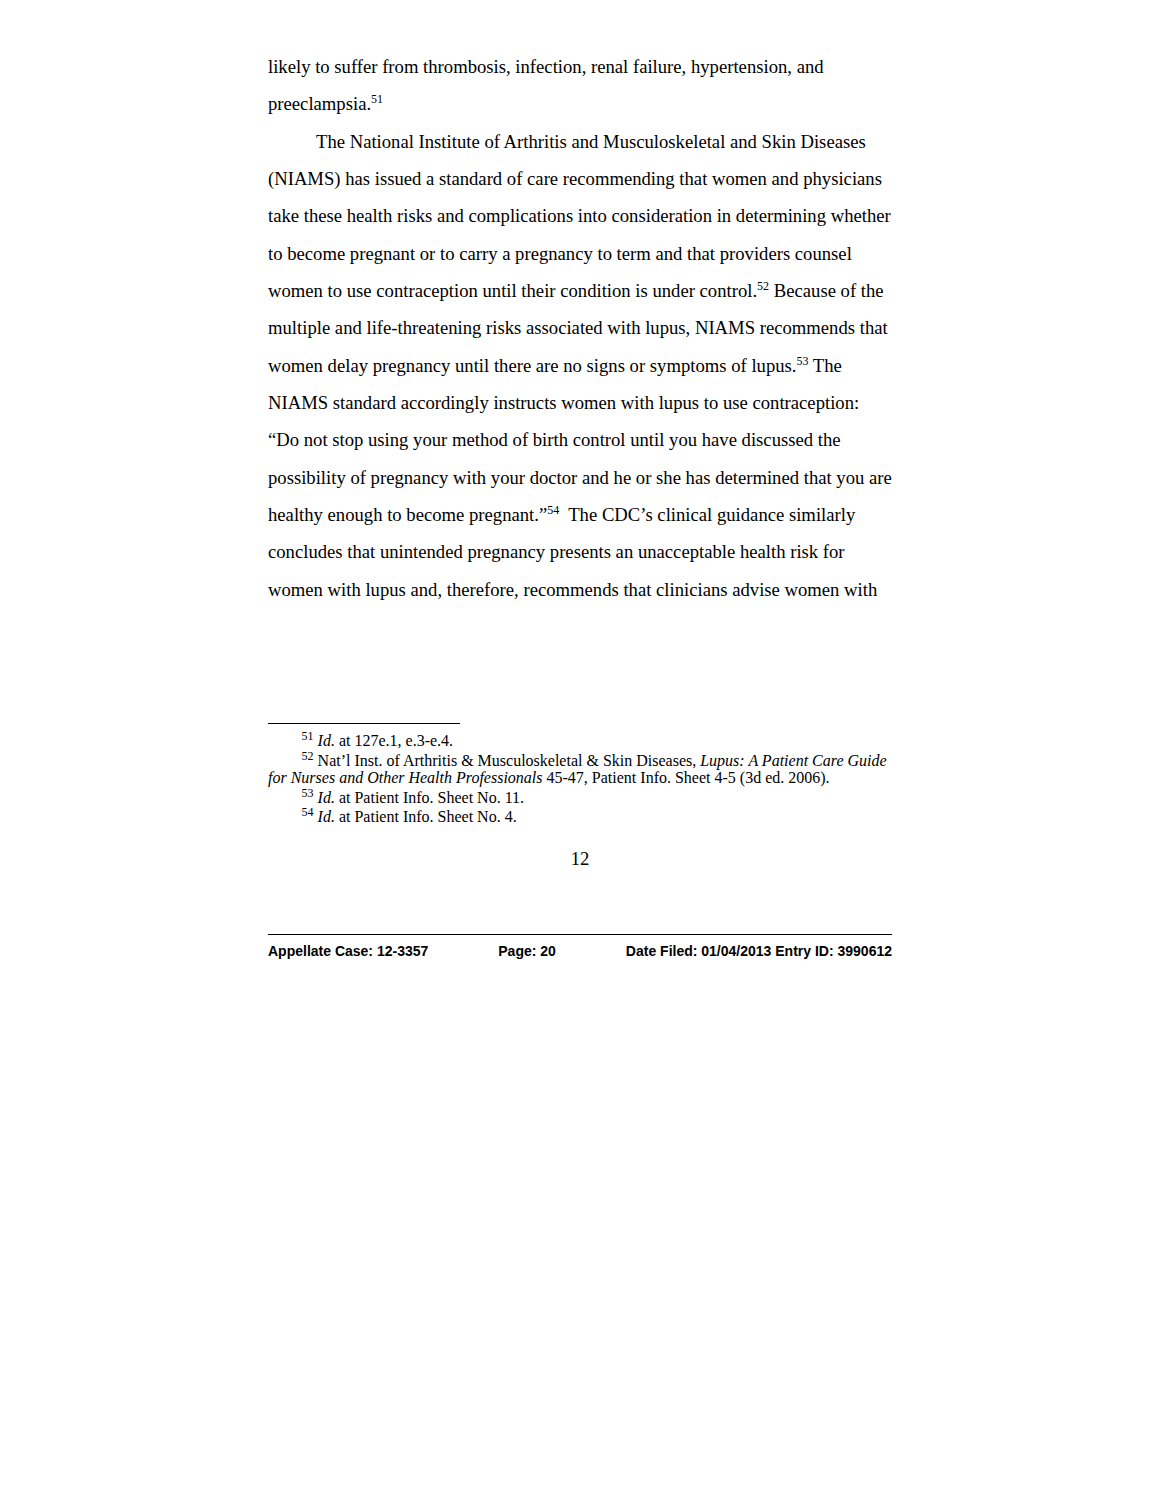likely to suffer from thrombosis, infection, renal failure, hypertension, and preeclampsia.51
The National Institute of Arthritis and Musculoskeletal and Skin Diseases (NIAMS) has issued a standard of care recommending that women and physicians take these health risks and complications into consideration in determining whether to become pregnant or to carry a pregnancy to term and that providers counsel women to use contraception until their condition is under control.52 Because of the multiple and life-threatening risks associated with lupus, NIAMS recommends that women delay pregnancy until there are no signs or symptoms of lupus.53 The NIAMS standard accordingly instructs women with lupus to use contraception: “Do not stop using your method of birth control until you have discussed the possibility of pregnancy with your doctor and he or she has determined that you are healthy enough to become pregnant.”54 The CDC’s clinical guidance similarly concludes that unintended pregnancy presents an unacceptable health risk for women with lupus and, therefore, recommends that clinicians advise women with
51 Id. at 127e.1, e.3-e.4.
52 Nat’l Inst. of Arthritis & Musculoskeletal & Skin Diseases, Lupus: A Patient Care Guide for Nurses and Other Health Professionals 45-47, Patient Info. Sheet 4-5 (3d ed. 2006).
53 Id. at Patient Info. Sheet No. 11.
54 Id. at Patient Info. Sheet No. 4.
12
Appellate Case: 12-3357 Page: 20 Date Filed: 01/04/2013 Entry ID: 3990612